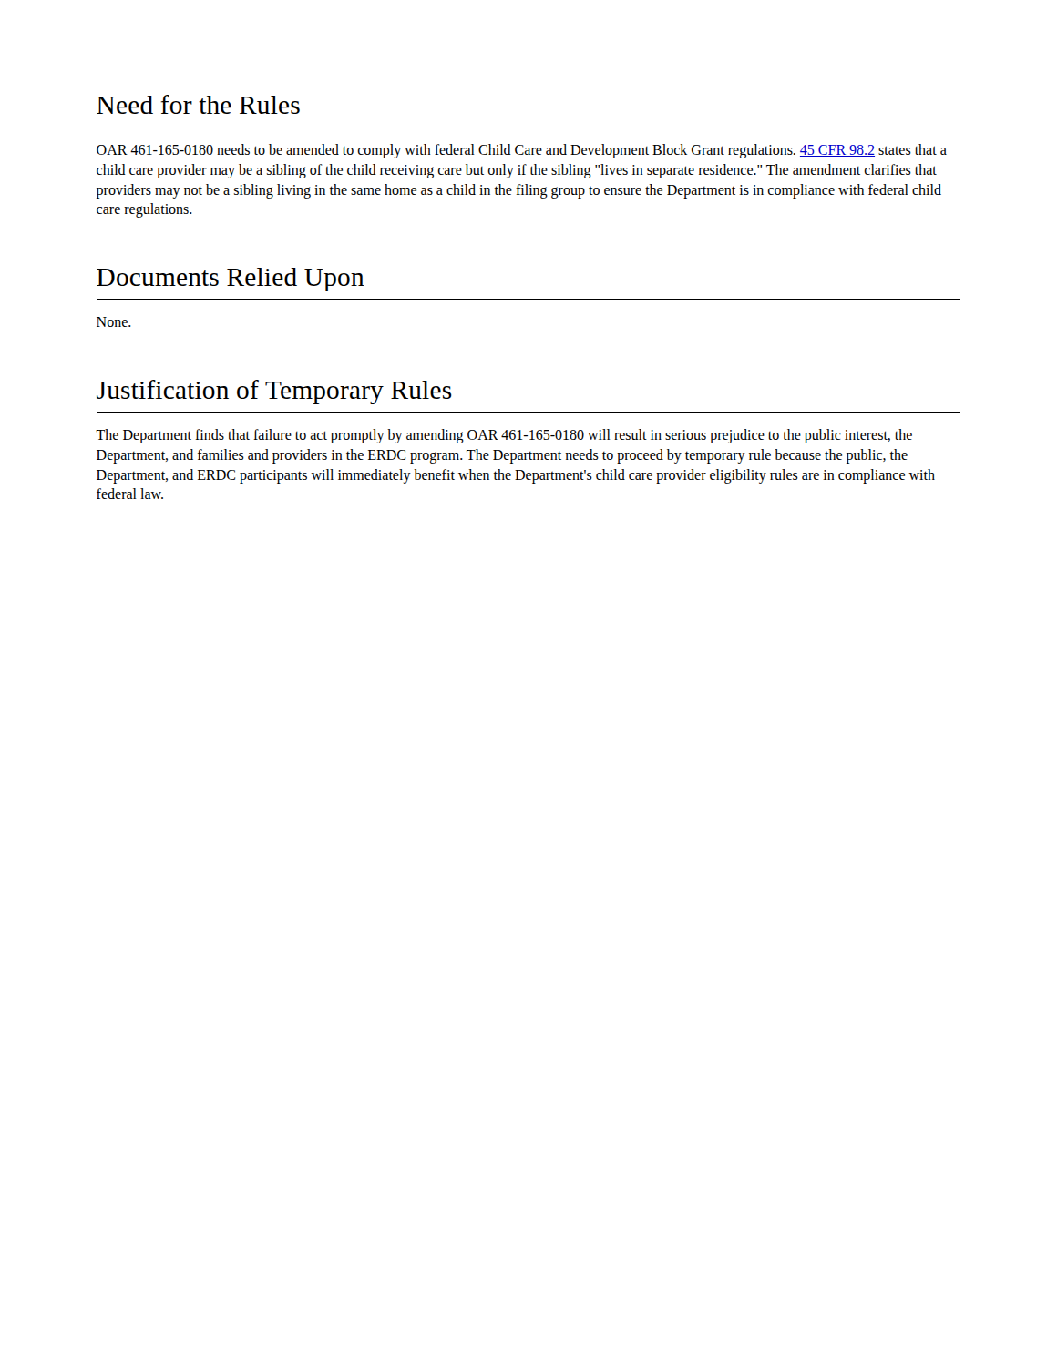Need for the Rules
OAR 461-165-0180 needs to be amended to comply with federal Child Care and Development Block Grant regulations. 45 CFR 98.2 states that a child care provider may be a sibling of the child receiving care but only if the sibling "lives in separate residence." The amendment clarifies that providers may not be a sibling living in the same home as a child in the filing group to ensure the Department is in compliance with federal child care regulations.
Documents Relied Upon
None.
Justification of Temporary Rules
The Department finds that failure to act promptly by amending OAR 461-165-0180 will result in serious prejudice to the public interest, the Department, and families and providers in the ERDC program. The Department needs to proceed by temporary rule because the public, the Department, and ERDC participants will immediately benefit when the Department's child care provider eligibility rules are in compliance with federal law.